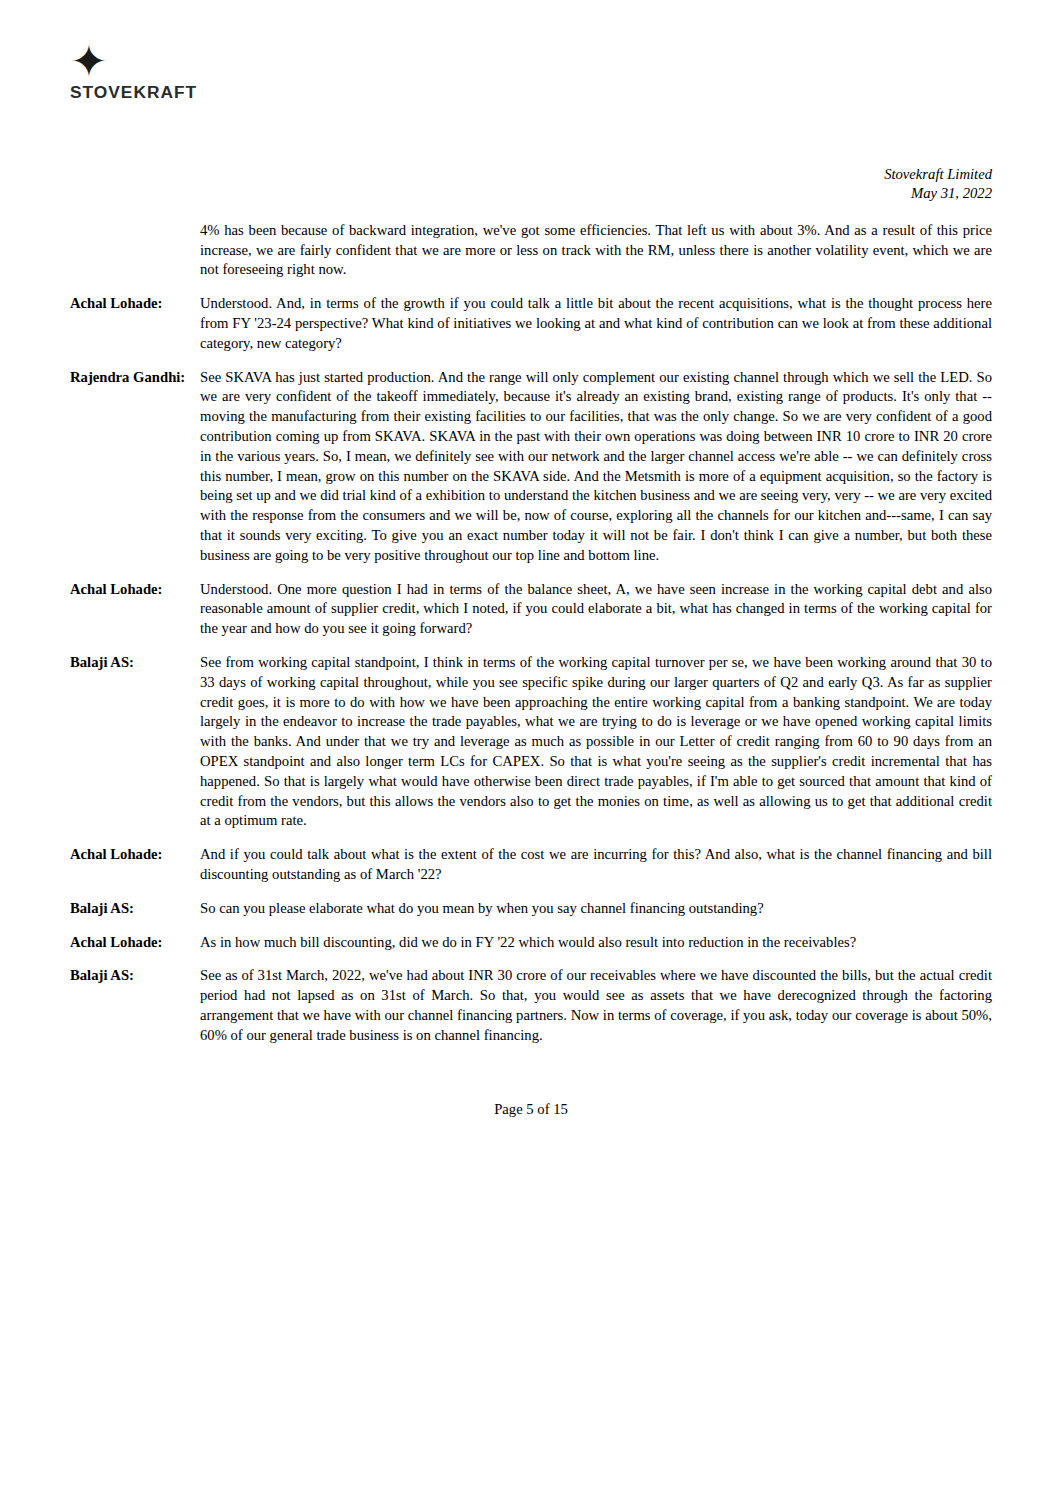✦
STOVEKRAFT
Stovekraft Limited
May 31, 2022
| | 4% has been because of backward integration, we've got some efficiencies. That left us with about 3%. And as a result of this price increase, we are fairly confident that we are more or less on track with the RM, unless there is another volatility event, which we are not foreseeing right now. |
| Achal Lohade: | Understood. And, in terms of the growth if you could talk a little bit about the recent acquisitions, what is the thought process here from FY '23-24 perspective? What kind of initiatives we looking at and what kind of contribution can we look at from these additional category, new category? |
| Rajendra Gandhi: | See SKAVA has just started production. And the range will only complement our existing channel through which we sell the LED. So we are very confident of the takeoff immediately, because it's already an existing brand, existing range of products. It's only that -- moving the manufacturing from their existing facilities to our facilities, that was the only change. So we are very confident of a good contribution coming up from SKAVA. SKAVA in the past with their own operations was doing between INR 10 crore to INR 20 crore in the various years. So, I mean, we definitely see with our network and the larger channel access we're able -- we can definitely cross this number, I mean, grow on this number on the SKAVA side. And the Metsmith is more of a equipment acquisition, so the factory is being set up and we did trial kind of a exhibition to understand the kitchen business and we are seeing very, very -- we are very excited with the response from the consumers and we will be, now of course, exploring all the channels for our kitchen and---same, I can say that it sounds very exciting. To give you an exact number today it will not be fair. I don't think I can give a number, but both these business are going to be very positive throughout our top line and bottom line. |
| Achal Lohade: | Understood. One more question I had in terms of the balance sheet, A, we have seen increase in the working capital debt and also reasonable amount of supplier credit, which I noted, if you could elaborate a bit, what has changed in terms of the working capital for the year and how do you see it going forward? |
| Balaji AS: | See from working capital standpoint, I think in terms of the working capital turnover per se, we have been working around that 30 to 33 days of working capital throughout, while you see specific spike during our larger quarters of Q2 and early Q3. As far as supplier credit goes, it is more to do with how we have been approaching the entire working capital from a banking standpoint. We are today largely in the endeavor to increase the trade payables, what we are trying to do is leverage or we have opened working capital limits with the banks. And under that we try and leverage as much as possible in our Letter of credit ranging from 60 to 90 days from an OPEX standpoint and also longer term LCs for CAPEX. So that is what you're seeing as the supplier's credit incremental that has happened. So that is largely what would have otherwise been direct trade payables, if I'm able to get sourced that amount that kind of credit from the vendors, but this allows the vendors also to get the monies on time, as well as allowing us to get that additional credit at a optimum rate. |
| Achal Lohade: | And if you could talk about what is the extent of the cost we are incurring for this? And also, what is the channel financing and bill discounting outstanding as of March '22? |
| Balaji AS: | So can you please elaborate what do you mean by when you say channel financing outstanding? |
| Achal Lohade: | As in how much bill discounting, did we do in FY '22 which would also result into reduction in the receivables? |
| Balaji AS: | See as of 31st March, 2022, we've had about INR 30 crore of our receivables where we have discounted the bills, but the actual credit period had not lapsed as on 31st of March. So that, you would see as assets that we have derecognized through the factoring arrangement that we have with our channel financing partners. Now in terms of coverage, if you ask, today our coverage is about 50%, 60% of our general trade business is on channel financing. |
Page 5 of 15